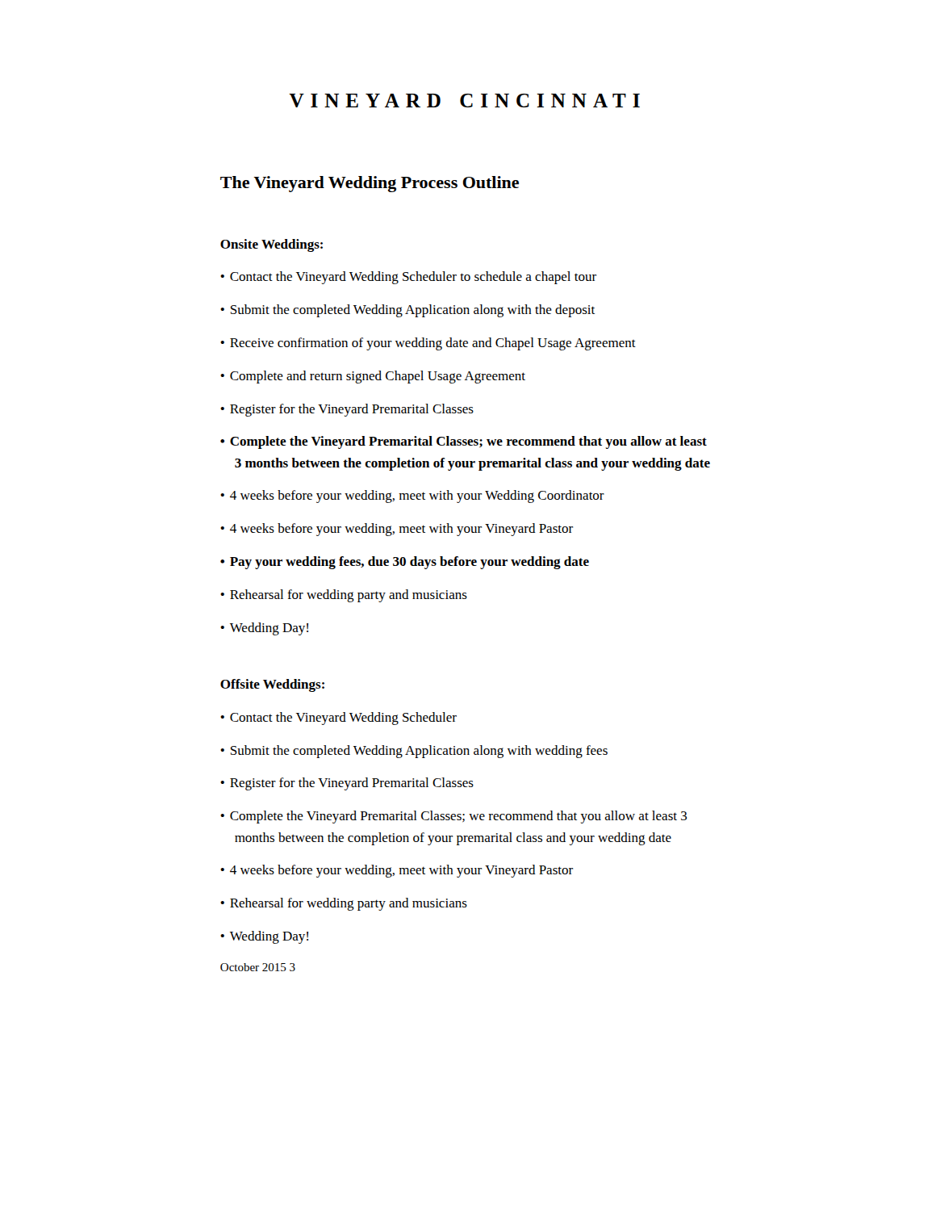VINEYARD CINCINNATI
The Vineyard Wedding Process Outline
Onsite Weddings:
•Contact the Vineyard Wedding Scheduler to schedule a chapel tour
•Submit the completed Wedding Application along with the deposit
•Receive confirmation of your wedding date and Chapel Usage Agreement
•Complete and return signed Chapel Usage Agreement
•Register for the Vineyard Premarital Classes
•Complete the Vineyard Premarital Classes; we recommend that you allow at least 3 months between the completion of your premarital class and your wedding date
•4 weeks before your wedding, meet with your Wedding Coordinator
•4 weeks before your wedding, meet with your Vineyard Pastor
•Pay your wedding fees, due 30 days before your wedding date
•Rehearsal for wedding party and musicians
•Wedding Day!
Offsite Weddings:
•Contact the Vineyard Wedding Scheduler
•Submit the completed Wedding Application along with wedding fees
•Register for the Vineyard Premarital Classes
•Complete the Vineyard Premarital Classes; we recommend that you allow at least 3 months between the completion of your premarital class and your wedding date
•4 weeks before your wedding, meet with your Vineyard Pastor
•Rehearsal for wedding party and musicians
•Wedding Day!
October 2015 3